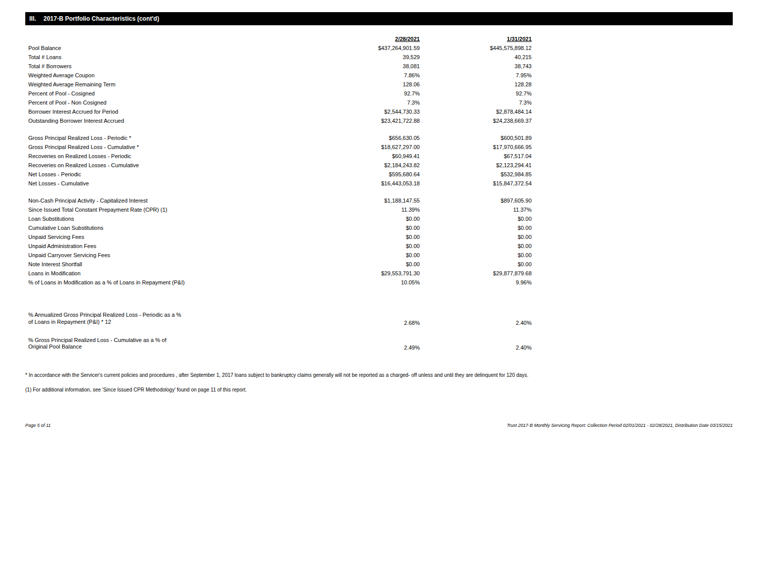III. 2017-B Portfolio Characteristics (cont'd)
| | 2/28/2021 | 1/31/2021 |
| Pool Balance | $437,264,901.59 | $445,575,898.12 |
| Total # Loans | 39,529 | 40,215 |
| Total # Borrowers | 38,081 | 38,743 |
| Weighted Average Coupon | 7.86% | 7.95% |
| Weighted Average Remaining Term | 128.06 | 128.28 |
| Percent of Pool - Cosigned | 92.7% | 92.7% |
| Percent of Pool - Non Cosigned | 7.3% | 7.3% |
| Borrower Interest Accrued for Period | $2,544,730.33 | $2,878,484.14 |
| Outstanding Borrower Interest Accrued | $23,421,722.88 | $24,238,669.37 |
| Gross Principal Realized Loss - Periodic * | $656,630.05 | $600,501.89 |
| Gross Principal Realized Loss - Cumulative * | $18,627,297.00 | $17,970,666.95 |
| Recoveries on Realized Losses - Periodic | $60,949.41 | $67,517.04 |
| Recoveries on Realized Losses - Cumulative | $2,184,243.82 | $2,123,294.41 |
| Net Losses - Periodic | $595,680.64 | $532,984.85 |
| Net Losses - Cumulative | $16,443,053.18 | $15,847,372.54 |
| Non-Cash Principal Activity - Capitalized Interest | $1,188,147.55 | $897,605.90 |
| Since Issued Total Constant Prepayment Rate (CPR) (1) | 11.39% | 11.37% |
| Loan Substitutions | $0.00 | $0.00 |
| Cumulative Loan Substitutions | $0.00 | $0.00 |
| Unpaid Servicing Fees | $0.00 | $0.00 |
| Unpaid Administration Fees | $0.00 | $0.00 |
| Unpaid Carryover Servicing Fees | $0.00 | $0.00 |
| Note Interest Shortfall | $0.00 | $0.00 |
| Loans in Modification | $29,553,791.30 | $29,877,879.68 |
| % of Loans in Modification as a % of Loans in Repayment (P&I) | 10.05% | 9.96% |
| % Annualized Gross Principal Realized Loss - Periodic as a % of Loans in Repayment (P&I) * 12 | 2.68% | 2.40% |
| % Gross Principal Realized Loss - Cumulative as a % of Original Pool Balance | 2.49% | 2.40% |
* In accordance with the Servicer's current policies and procedures , after September 1, 2017 loans subject to bankruptcy claims generally will not be reported as a charged- off unless and until they are delinquent for 120 days.
(1) For additional information, see 'Since Issued CPR Methodology' found on page 11 of this report.
Page 5 of 11
Trust 2017-B Monthly Servicing Report: Collection Period 02/01/2021 - 02/28/2021, Distribution Date 03/15/2021